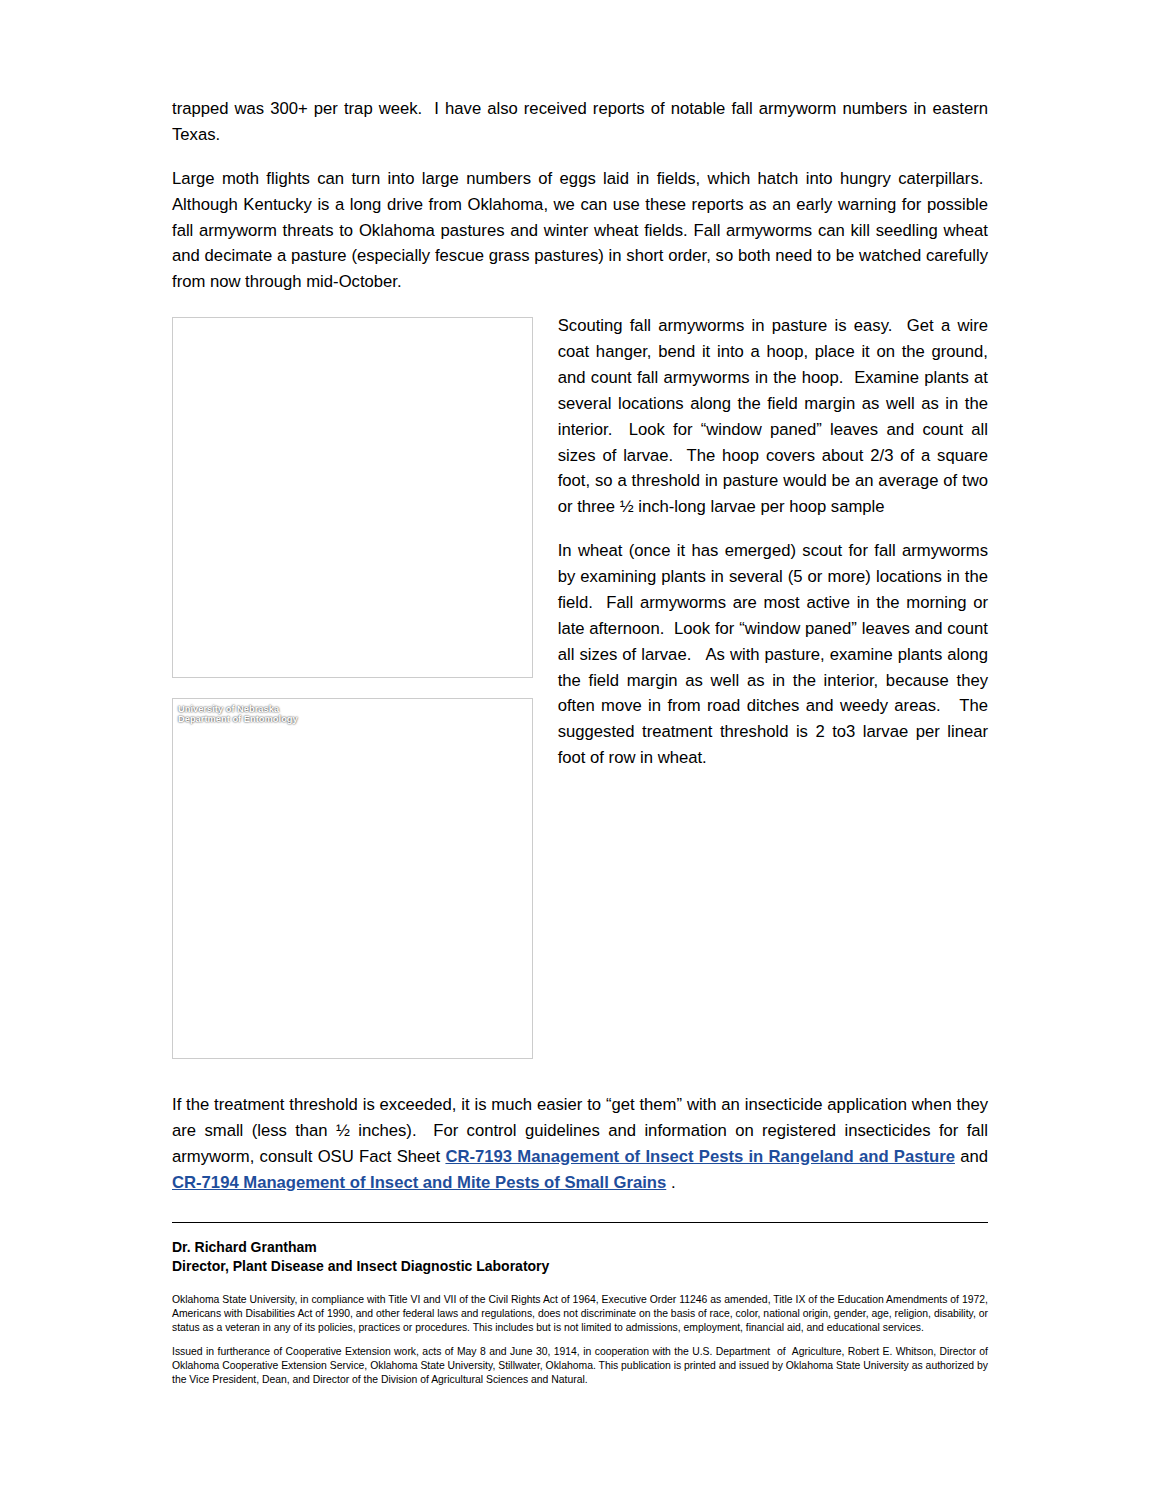trapped was 300+ per trap week. I have also received reports of notable fall armyworm numbers in eastern Texas.
Large moth flights can turn into large numbers of eggs laid in fields, which hatch into hungry caterpillars. Although Kentucky is a long drive from Oklahoma, we can use these reports as an early warning for possible fall armyworm threats to Oklahoma pastures and winter wheat fields. Fall armyworms can kill seedling wheat and decimate a pasture (especially fescue grass pastures) in short order, so both need to be watched carefully from now through mid-October.
University of Nebraska
Department of Entomology
Scouting fall armyworms in pasture is easy. Get a wire coat hanger, bend it into a hoop, place it on the ground, and count fall armyworms in the hoop. Examine plants at several locations along the field margin as well as in the interior. Look for “window paned” leaves and count all sizes of larvae. The hoop covers about 2/3 of a square foot, so a threshold in pasture would be an average of two or three ½ inch-long larvae per hoop sample
In wheat (once it has emerged) scout for fall armyworms by examining plants in several (5 or more) locations in the field. Fall armyworms are most active in the morning or late afternoon. Look for “window paned” leaves and count all sizes of larvae. As with pasture, examine plants along the field margin as well as in the interior, because they often move in from road ditches and weedy areas. The suggested treatment threshold is 2 to3 larvae per linear foot of row in wheat.
If the treatment threshold is exceeded, it is much easier to “get them” with an insecticide application when they are small (less than ½ inches). For control guidelines and information on registered insecticides for fall armyworm, consult OSU Fact Sheet CR-7193 Management of Insect Pests in Rangeland and Pasture and CR-7194 Management of Insect and Mite Pests of Small Grains .
Dr. Richard Grantham
Director, Plant Disease and Insect Diagnostic Laboratory
Oklahoma State University, in compliance with Title VI and VII of the Civil Rights Act of 1964, Executive Order 11246 as amended, Title IX of the Education Amendments of 1972, Americans with Disabilities Act of 1990, and other federal laws and regulations, does not discriminate on the basis of race, color, national origin, gender, age, religion, disability, or status as a veteran in any of its policies, practices or procedures. This includes but is not limited to admissions, employment, financial aid, and educational services.
Issued in furtherance of Cooperative Extension work, acts of May 8 and June 30, 1914, in cooperation with the U.S. Department of Agriculture, Robert E. Whitson, Director of Oklahoma Cooperative Extension Service, Oklahoma State University, Stillwater, Oklahoma. This publication is printed and issued by Oklahoma State University as authorized by the Vice President, Dean, and Director of the Division of Agricultural Sciences and Natural.